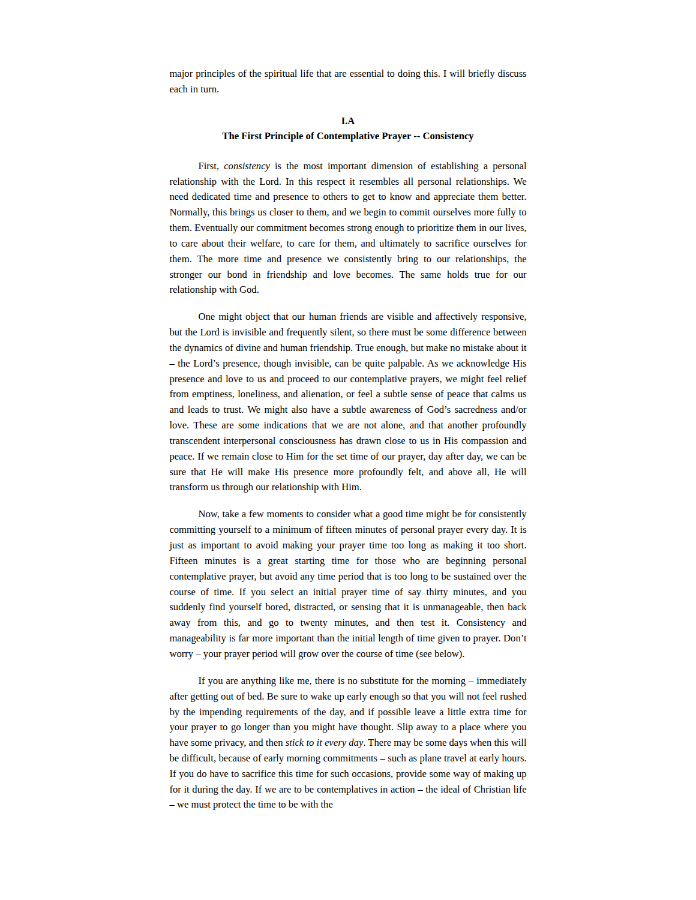major principles of the spiritual life that are essential to doing this. I will briefly discuss each in turn.
I.A The First Principle of Contemplative Prayer -- Consistency
First, consistency is the most important dimension of establishing a personal relationship with the Lord. In this respect it resembles all personal relationships. We need dedicated time and presence to others to get to know and appreciate them better. Normally, this brings us closer to them, and we begin to commit ourselves more fully to them. Eventually our commitment becomes strong enough to prioritize them in our lives, to care about their welfare, to care for them, and ultimately to sacrifice ourselves for them. The more time and presence we consistently bring to our relationships, the stronger our bond in friendship and love becomes. The same holds true for our relationship with God.
One might object that our human friends are visible and affectively responsive, but the Lord is invisible and frequently silent, so there must be some difference between the dynamics of divine and human friendship. True enough, but make no mistake about it – the Lord’s presence, though invisible, can be quite palpable. As we acknowledge His presence and love to us and proceed to our contemplative prayers, we might feel relief from emptiness, loneliness, and alienation, or feel a subtle sense of peace that calms us and leads to trust. We might also have a subtle awareness of God’s sacredness and/or love. These are some indications that we are not alone, and that another profoundly transcendent interpersonal consciousness has drawn close to us in His compassion and peace. If we remain close to Him for the set time of our prayer, day after day, we can be sure that He will make His presence more profoundly felt, and above all, He will transform us through our relationship with Him.
Now, take a few moments to consider what a good time might be for consistently committing yourself to a minimum of fifteen minutes of personal prayer every day. It is just as important to avoid making your prayer time too long as making it too short. Fifteen minutes is a great starting time for those who are beginning personal contemplative prayer, but avoid any time period that is too long to be sustained over the course of time. If you select an initial prayer time of say thirty minutes, and you suddenly find yourself bored, distracted, or sensing that it is unmanageable, then back away from this, and go to twenty minutes, and then test it. Consistency and manageability is far more important than the initial length of time given to prayer. Don’t worry – your prayer period will grow over the course of time (see below).
If you are anything like me, there is no substitute for the morning – immediately after getting out of bed. Be sure to wake up early enough so that you will not feel rushed by the impending requirements of the day, and if possible leave a little extra time for your prayer to go longer than you might have thought. Slip away to a place where you have some privacy, and then stick to it every day. There may be some days when this will be difficult, because of early morning commitments – such as plane travel at early hours. If you do have to sacrifice this time for such occasions, provide some way of making up for it during the day. If we are to be contemplatives in action – the ideal of Christian life – we must protect the time to be with the